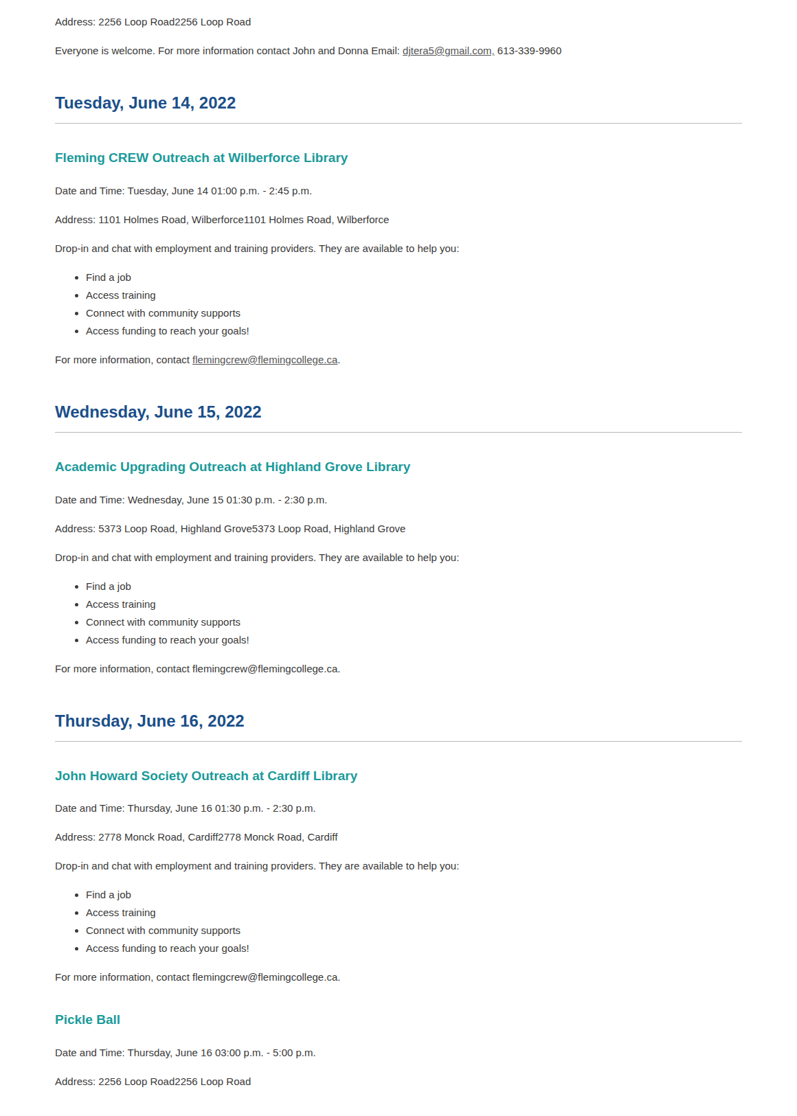Address: 2256 Loop Road2256 Loop Road
Everyone is welcome. For more information contact John and Donna Email: djtera5@gmail.com, 613-339-9960
Tuesday, June 14, 2022
Fleming CREW Outreach at Wilberforce Library
Date and Time: Tuesday, June 14 01:00 p.m. - 2:45 p.m.
Address: 1101 Holmes Road, Wilberforce1101 Holmes Road, Wilberforce
Drop-in and chat with employment and training providers. They are available to help you:
Find a job
Access training
Connect with community supports
Access funding to reach your goals!
For more information, contact flemingcrew@flemingcollege.ca.
Wednesday, June 15, 2022
Academic Upgrading Outreach at Highland Grove Library
Date and Time: Wednesday, June 15 01:30 p.m. - 2:30 p.m.
Address: 5373 Loop Road, Highland Grove5373 Loop Road, Highland Grove
Drop-in and chat with employment and training providers. They are available to help you:
Find a job
Access training
Connect with community supports
Access funding to reach your goals!
For more information, contact flemingcrew@flemingcollege.ca.
Thursday, June 16, 2022
John Howard Society Outreach at Cardiff Library
Date and Time: Thursday, June 16 01:30 p.m. - 2:30 p.m.
Address: 2778 Monck Road, Cardiff2778 Monck Road, Cardiff
Drop-in and chat with employment and training providers. They are available to help you:
Find a job
Access training
Connect with community supports
Access funding to reach your goals!
For more information, contact flemingcrew@flemingcollege.ca.
Pickle Ball
Date and Time: Thursday, June 16 03:00 p.m. - 5:00 p.m.
Address: 2256 Loop Road2256 Loop Road